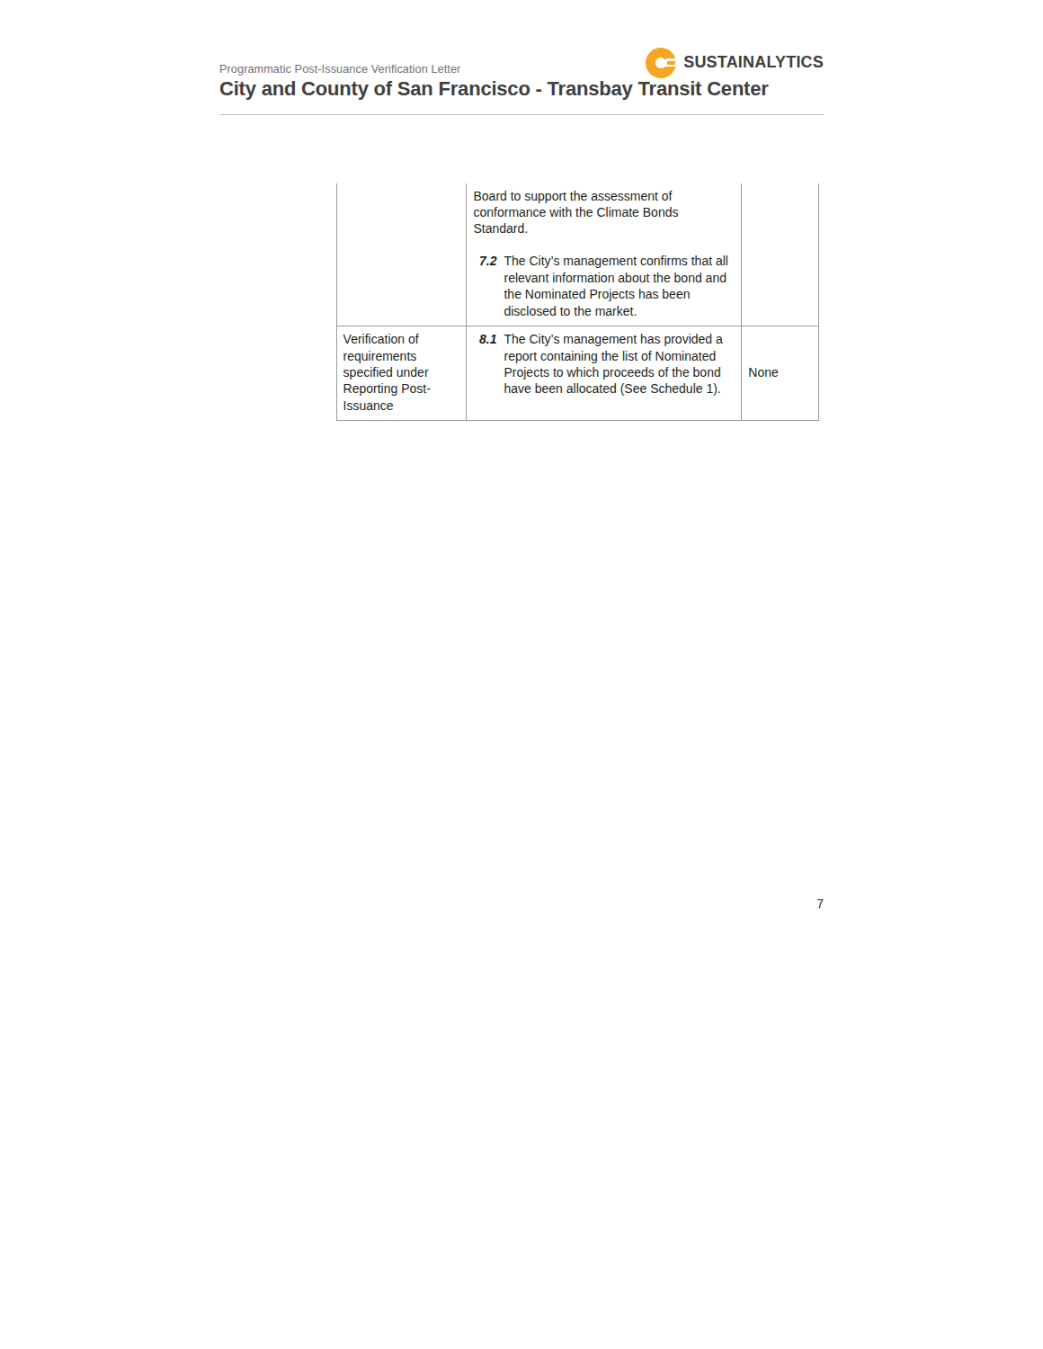SUSTAINALYTICS
Programmatic Post-Issuance Verification Letter
City and County of San Francisco - Transbay Transit Center
| | Board to support the assessment of conformance with the Climate Bonds Standard. 7.2 The City’s management confirms that all relevant information about the bond and the Nominated Projects has been disclosed to the market. | |
| Verification of requirements specified under Reporting Post-Issuance | 8.1 The City’s management has provided a report containing the list of Nominated Projects to which proceeds of the bond have been allocated (See Schedule 1). | None |
7